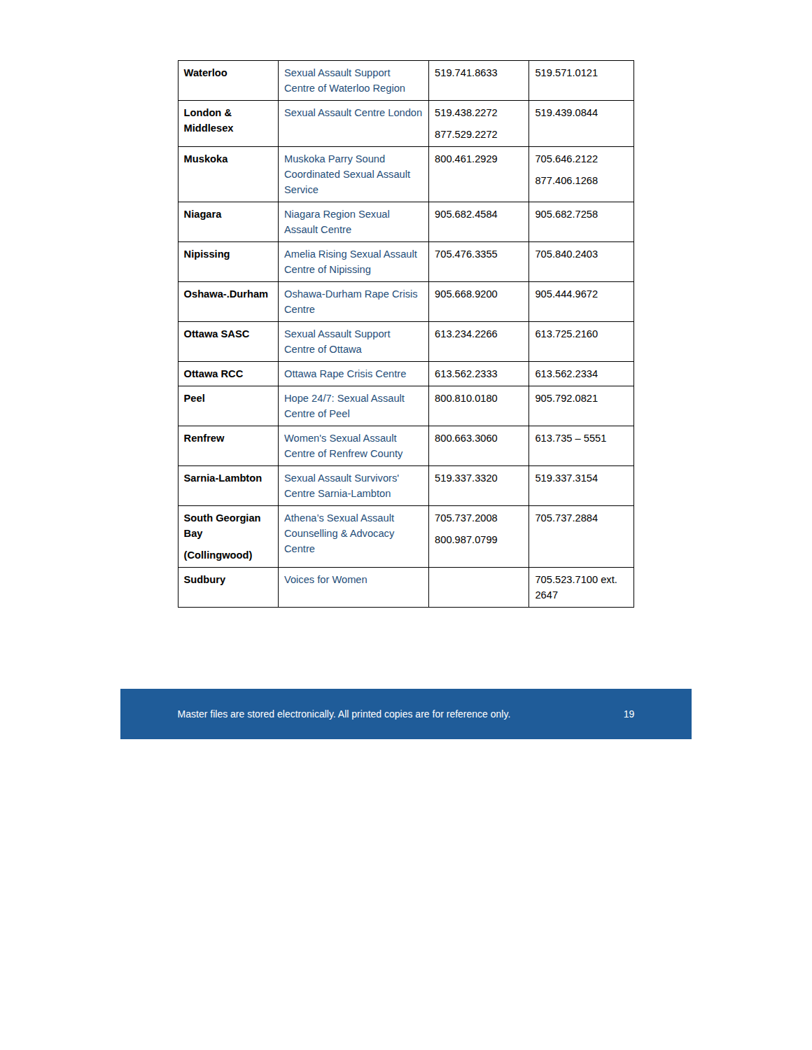| Waterloo | Sexual Assault Support Centre of Waterloo Region | 519.741.8633 | 519.571.0121 |
| London & Middlesex | Sexual Assault Centre London | 519.438.2272 877.529.2272 | 519.439.0844 |
| Muskoka | Muskoka Parry Sound Coordinated Sexual Assault Service | 800.461.2929 | 705.646.2122 877.406.1268 |
| Niagara | Niagara Region Sexual Assault Centre | 905.682.4584 | 905.682.7258 |
| Nipissing | Amelia Rising Sexual Assault Centre of Nipissing | 705.476.3355 | 705.840.2403 |
| Oshawa-.Durham | Oshawa-Durham Rape Crisis Centre | 905.668.9200 | 905.444.9672 |
| Ottawa SASC | Sexual Assault Support Centre of Ottawa | 613.234.2266 | 613.725.2160 |
| Ottawa RCC | Ottawa Rape Crisis Centre | 613.562.2333 | 613.562.2334 |
| Peel | Hope 24/7: Sexual Assault Centre of Peel | 800.810.0180 | 905.792.0821 |
| Renfrew | Women's Sexual Assault Centre of Renfrew County | 800.663.3060 | 613.735 – 5551 |
| Sarnia-Lambton | Sexual Assault Survivors' Centre Sarnia-Lambton | 519.337.3320 | 519.337.3154 |
| South Georgian Bay (Collingwood) | Athena’s Sexual Assault Counselling & Advocacy Centre | 705.737.2008 800.987.0799 | 705.737.2884 |
| Sudbury | Voices for Women | | 705.523.7100 ext. 2647 |
Master files are stored electronically. All printed copies are for reference only. 19